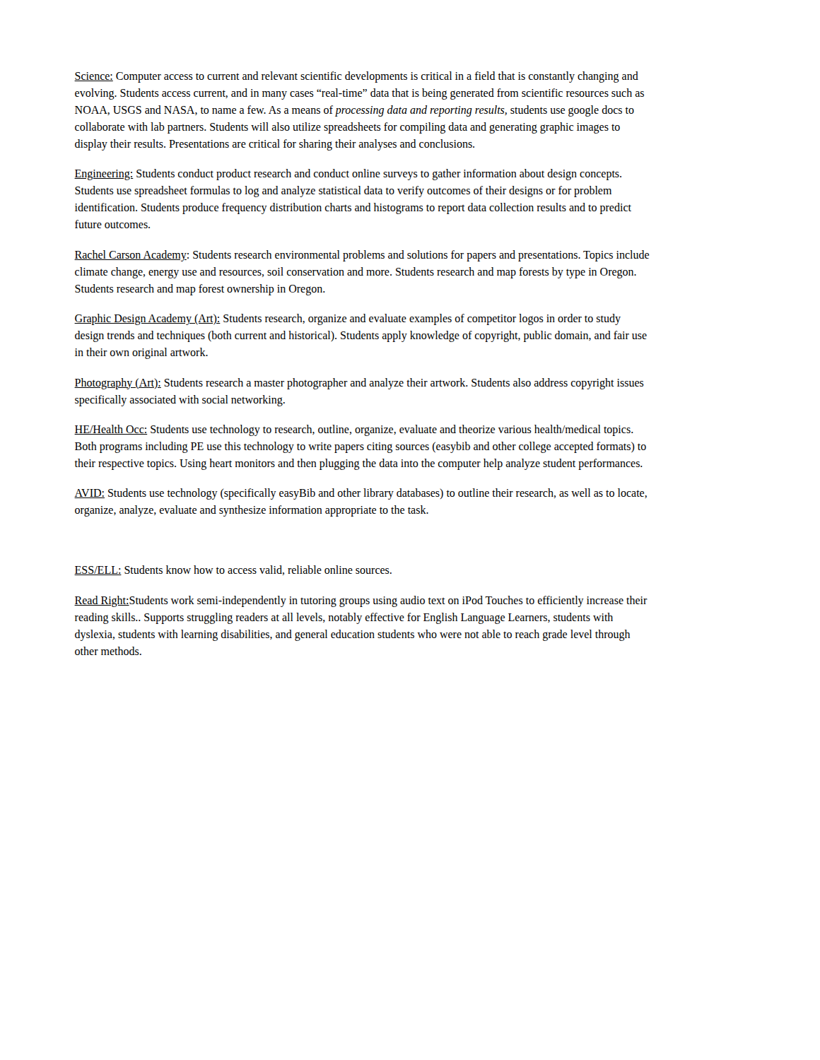Science: Computer access to current and relevant scientific developments is critical in a field that is constantly changing and evolving. Students access current, and in many cases “real-time” data that is being generated from scientific resources such as NOAA, USGS and NASA, to name a few. As a means of processing data and reporting results, students use google docs to collaborate with lab partners. Students will also utilize spreadsheets for compiling data and generating graphic images to display their results. Presentations are critical for sharing their analyses and conclusions.
Engineering: Students conduct product research and conduct online surveys to gather information about design concepts. Students use spreadsheet formulas to log and analyze statistical data to verify outcomes of their designs or for problem identification. Students produce frequency distribution charts and histograms to report data collection results and to predict future outcomes.
Rachel Carson Academy: Students research environmental problems and solutions for papers and presentations. Topics include climate change, energy use and resources, soil conservation and more. Students research and map forests by type in Oregon. Students research and map forest ownership in Oregon.
Graphic Design Academy (Art): Students research, organize and evaluate examples of competitor logos in order to study design trends and techniques (both current and historical). Students apply knowledge of copyright, public domain, and fair use in their own original artwork.
Photography (Art): Students research a master photographer and analyze their artwork. Students also address copyright issues specifically associated with social networking.
HE/Health Occ: Students use technology to research, outline, organize, evaluate and theorize various health/medical topics. Both programs including PE use this technology to write papers citing sources (easybib and other college accepted formats) to their respective topics. Using heart monitors and then plugging the data into the computer help analyze student performances.
AVID: Students use technology (specifically easyBib and other library databases) to outline their research, as well as to locate, organize, analyze, evaluate and synthesize information appropriate to the task.
ESS/ELL: Students know how to access valid, reliable online sources.
Read Right: Students work semi-independently in tutoring groups using audio text on iPod Touches to efficiently increase their reading skills.. Supports struggling readers at all levels, notably effective for English Language Learners, students with dyslexia, students with learning disabilities, and general education students who were not able to reach grade level through other methods.